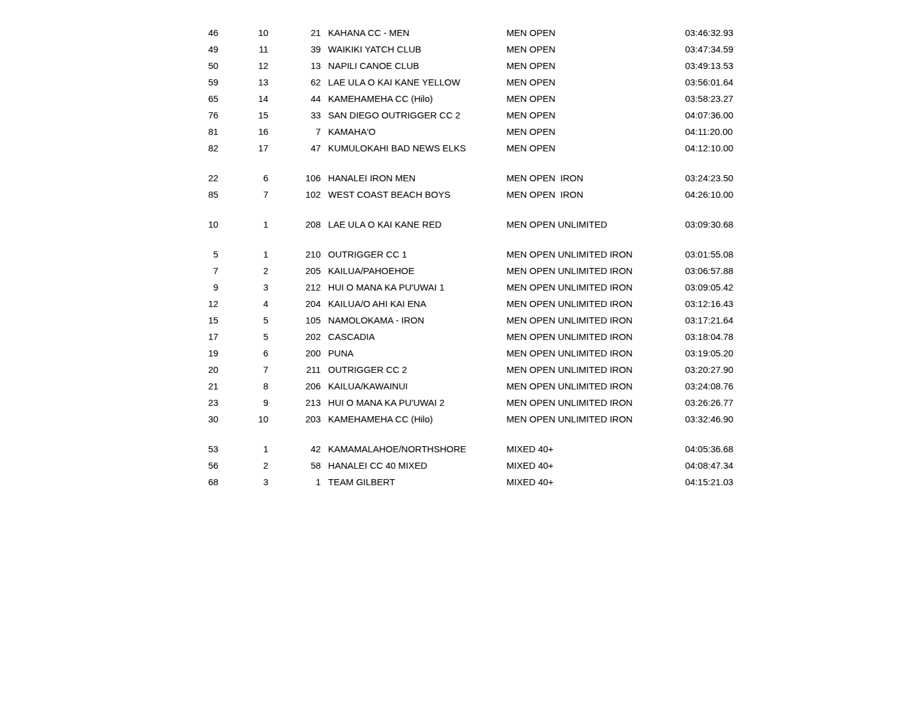| 46 | 10 | 21 | KAHANA CC - MEN | MEN OPEN | 03:46:32.93 |
| 49 | 11 | 39 | WAIKIKI YATCH CLUB | MEN OPEN | 03:47:34.59 |
| 50 | 12 | 13 | NAPILI CANOE CLUB | MEN OPEN | 03:49:13.53 |
| 59 | 13 | 62 | LAE ULA O KAI KANE YELLOW | MEN OPEN | 03:56:01.64 |
| 65 | 14 | 44 | KAMEHAMEHA CC (Hilo) | MEN OPEN | 03:58:23.27 |
| 76 | 15 | 33 | SAN DIEGO OUTRIGGER CC 2 | MEN OPEN | 04:07:36.00 |
| 81 | 16 | 7 | KAMAHA'O | MEN OPEN | 04:11:20.00 |
| 82 | 17 | 47 | KUMULOKAHI BAD NEWS ELKS | MEN OPEN | 04:12:10.00 |
| 22 | 6 | 106 | HANALEI IRON MEN | MEN OPEN IRON | 03:24:23.50 |
| 85 | 7 | 102 | WEST COAST BEACH BOYS | MEN OPEN IRON | 04:26:10.00 |
| 10 | 1 | 208 | LAE ULA O KAI KANE RED | MEN OPEN UNLIMITED | 03:09:30.68 |
| 5 | 1 | 210 | OUTRIGGER CC 1 | MEN OPEN UNLIMITED IRON | 03:01:55.08 |
| 7 | 2 | 205 | KAILUA/PAHOEHOE | MEN OPEN UNLIMITED IRON | 03:06:57.88 |
| 9 | 3 | 212 | HUI O MANA KA PU'UWAI 1 | MEN OPEN UNLIMITED IRON | 03:09:05.42 |
| 12 | 4 | 204 | KAILUA/O AHI KAI ENA | MEN OPEN UNLIMITED IRON | 03:12:16.43 |
| 15 | 5 | 105 | NAMOLOKAMA - IRON | MEN OPEN UNLIMITED IRON | 03:17:21.64 |
| 17 | 5 | 202 | CASCADIA | MEN OPEN UNLIMITED IRON | 03:18:04.78 |
| 19 | 6 | 200 | PUNA | MEN OPEN UNLIMITED IRON | 03:19:05.20 |
| 20 | 7 | 211 | OUTRIGGER CC 2 | MEN OPEN UNLIMITED IRON | 03:20:27.90 |
| 21 | 8 | 206 | KAILUA/KAWAINUI | MEN OPEN UNLIMITED IRON | 03:24:08.76 |
| 23 | 9 | 213 | HUI O MANA KA PU'UWAI 2 | MEN OPEN UNLIMITED IRON | 03:26:26.77 |
| 30 | 10 | 203 | KAMEHAMEHA CC (Hilo) | MEN OPEN UNLIMITED IRON | 03:32:46.90 |
| 53 | 1 | 42 | KAMAMALAHOE/NORTHSHORE | MIXED 40+ | 04:05:36.68 |
| 56 | 2 | 58 | HANALEI CC 40 MIXED | MIXED 40+ | 04:08:47.34 |
| 68 | 3 | 1 | TEAM GILBERT | MIXED 40+ | 04:15:21.03 |